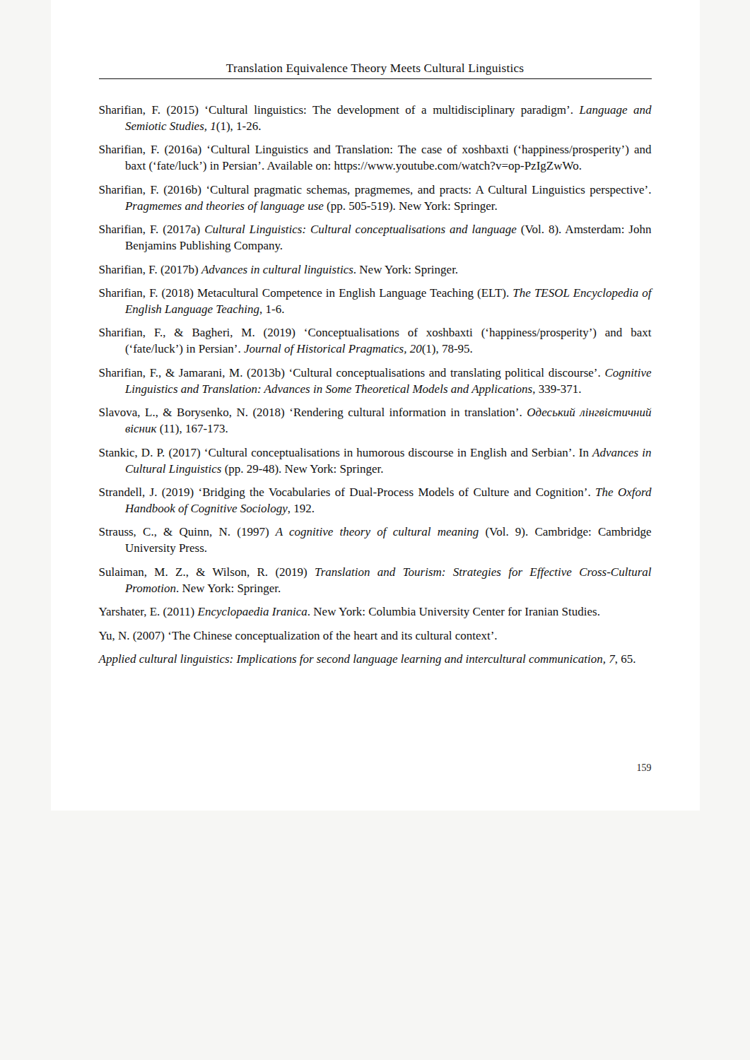Translation Equivalence Theory Meets Cultural Linguistics
Sharifian, F. (2015) ‘Cultural linguistics: The development of a multidisciplinary paradigm’. Language and Semiotic Studies, 1(1), 1-26.
Sharifian, F. (2016a) ‘Cultural Linguistics and Translation: The case of xoshbaxti (‘happiness/prosperity’) and baxt (‘fate/luck’) in Persian’. Available on: https://www.youtube.com/watch?v=op-PzIgZwWo.
Sharifian, F. (2016b) ‘Cultural pragmatic schemas, pragmemes, and practs: A Cultural Linguistics perspective’. Pragmemes and theories of language use (pp. 505-519). New York: Springer.
Sharifian, F. (2017a) Cultural Linguistics: Cultural conceptualisations and language (Vol. 8). Amsterdam: John Benjamins Publishing Company.
Sharifian, F. (2017b) Advances in cultural linguistics. New York: Springer.
Sharifian, F. (2018) Metacultural Competence in English Language Teaching (ELT). The TESOL Encyclopedia of English Language Teaching, 1-6.
Sharifian, F., & Bagheri, M. (2019) ‘Conceptualisations of xoshbaxti (‘happiness/prosperity’) and baxt (‘fate/luck’) in Persian’. Journal of Historical Pragmatics, 20(1), 78-95.
Sharifian, F., & Jamarani, M. (2013b) ‘Cultural conceptualisations and translating political discourse’. Cognitive Linguistics and Translation: Advances in Some Theoretical Models and Applications, 339-371.
Slavova, L., & Borysenko, N. (2018) ‘Rendering cultural information in translation’. Одеський лінгвістичний вісник (11), 167-173.
Stankic, D. P. (2017) ‘Cultural conceptualisations in humorous discourse in English and Serbian’. In Advances in Cultural Linguistics (pp. 29-48). New York: Springer.
Strandell, J. (2019) ‘Bridging the Vocabularies of Dual-Process Models of Culture and Cognition’. The Oxford Handbook of Cognitive Sociology, 192.
Strauss, C., & Quinn, N. (1997) A cognitive theory of cultural meaning (Vol. 9). Cambridge: Cambridge University Press.
Sulaiman, M. Z., & Wilson, R. (2019) Translation and Tourism: Strategies for Effective Cross-Cultural Promotion. New York: Springer.
Yarshater, E. (2011) Encyclopaedia Iranica. New York: Columbia University Center for Iranian Studies.
Yu, N. (2007) ‘The Chinese conceptualization of the heart and its cultural context’.
Applied cultural linguistics: Implications for second language learning and intercultural communication, 7, 65.
159